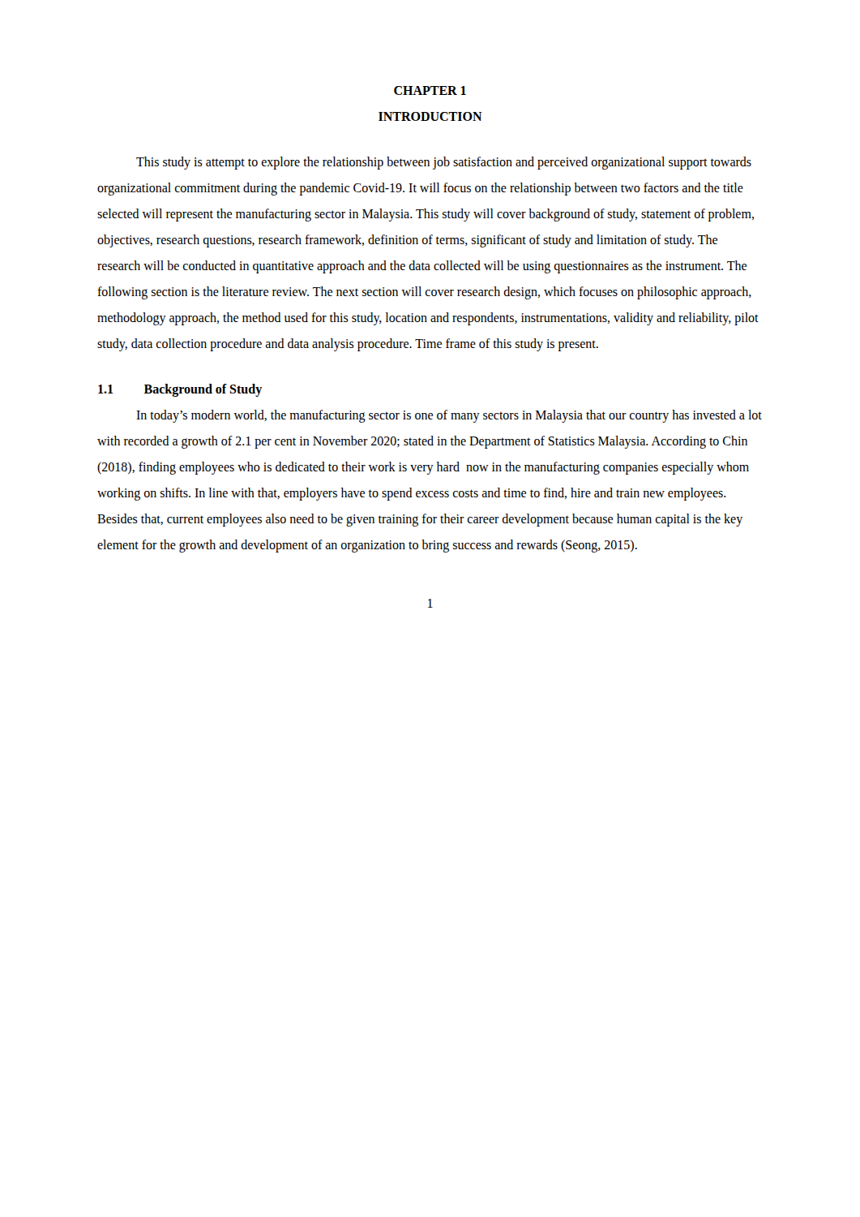CHAPTER 1
INTRODUCTION
This study is attempt to explore the relationship between job satisfaction and perceived organizational support towards organizational commitment during the pandemic Covid-19. It will focus on the relationship between two factors and the title selected will represent the manufacturing sector in Malaysia. This study will cover background of study, statement of problem, objectives, research questions, research framework, definition of terms, significant of study and limitation of study. The research will be conducted in quantitative approach and the data collected will be using questionnaires as the instrument. The following section is the literature review. The next section will cover research design, which focuses on philosophic approach, methodology approach, the method used for this study, location and respondents, instrumentations, validity and reliability, pilot study, data collection procedure and data analysis procedure. Time frame of this study is present.
1.1 Background of Study
In today’s modern world, the manufacturing sector is one of many sectors in Malaysia that our country has invested a lot with recorded a growth of 2.1 per cent in November 2020; stated in the Department of Statistics Malaysia. According to Chin (2018), finding employees who is dedicated to their work is very hard now in the manufacturing companies especially whom working on shifts. In line with that, employers have to spend excess costs and time to find, hire and train new employees. Besides that, current employees also need to be given training for their career development because human capital is the key element for the growth and development of an organization to bring success and rewards (Seong, 2015).
1